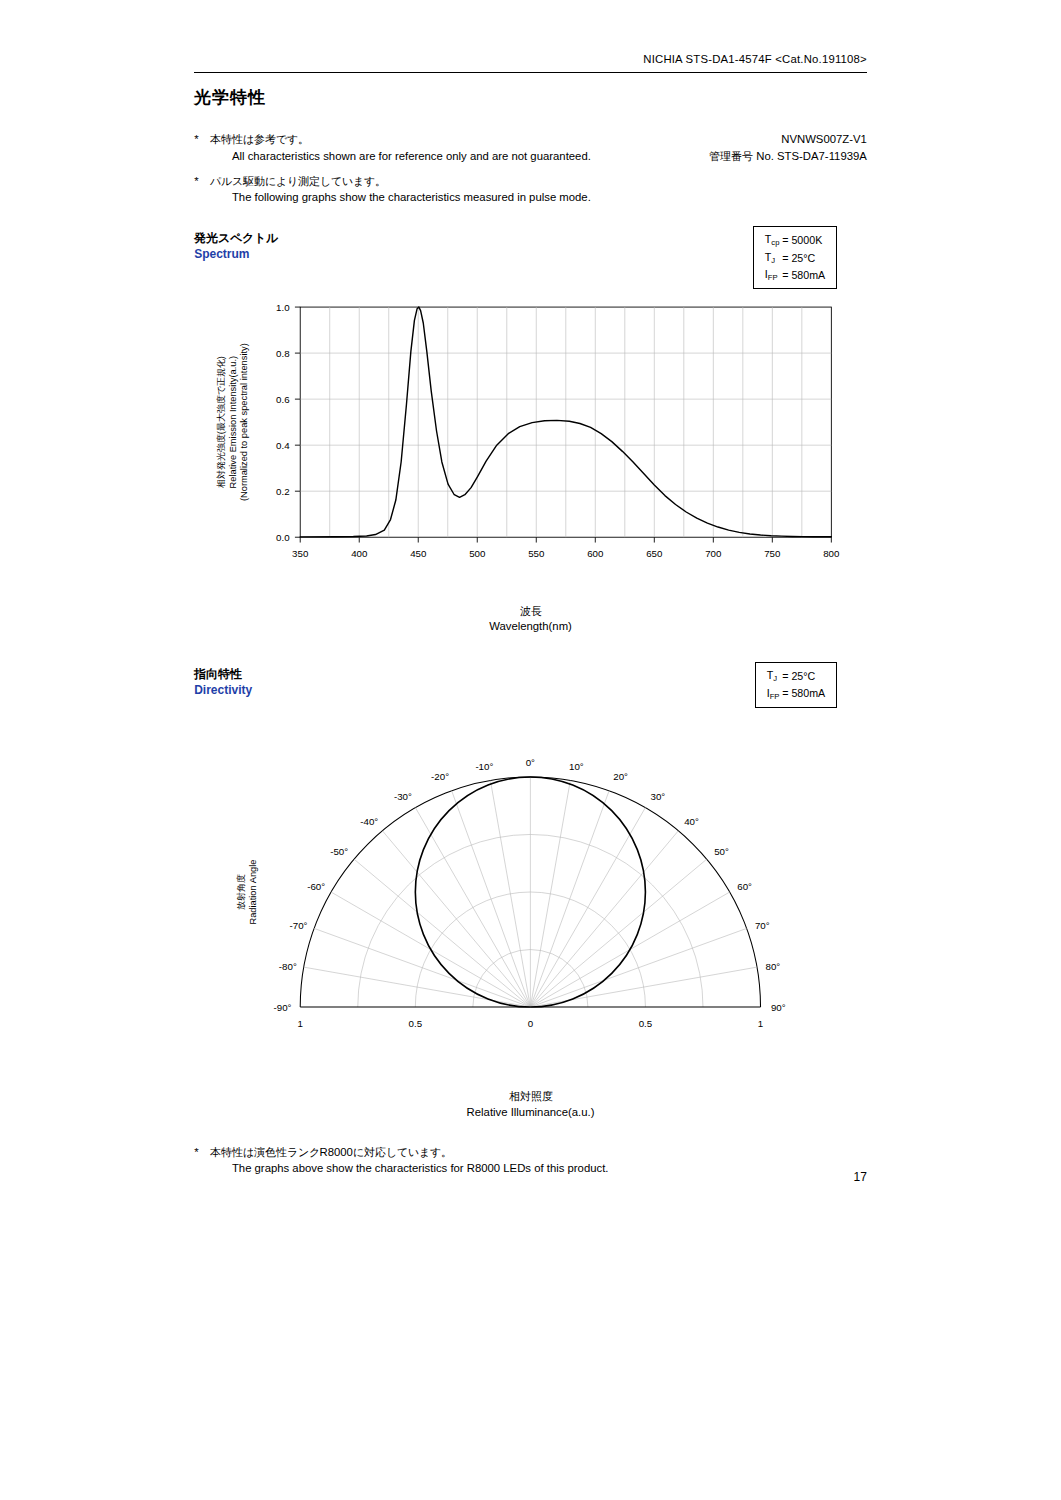NICHIA STS-DA1-4574F <Cat.No.191108>
光学特性
NVNWS007Z-V1
管理番号 No. STS-DA7-11939A
*　本特性は参考です。All characteristics shown are for reference only and are not guaranteed.
*　パルス駆動により測定しています。The following graphs show the characteristics measured in pulse mode.
発光スペクトル
Spectrum
| T cp | = | 5000K |
| T J | = | 25°C |
| I FP | = | 580mA |
350 400 450 500 550 600 650 700 750 800 0.0 0.2 0.4 0.6 0.8 1.0 相対発光強度(最大強度で正規化) Relative Emission Intensity(a.u.) (Normalized to peak spectral intensity)
波長
Wavelength(nm)
指向特性
Directivity
| T J | = | 25°C |
| I FP | = | 580mA |
0° 10° 20° 30° 40° 50° 60° 70° 80° 90° -10° -20° -30° -40° -50° -60° -70° -80° -90° 1 0.5 0 0.5 1 放射角度 Radiation Angle
相対照度
Relative Illuminance(a.u.)
*　本特性は演色性ランクR8000に対応しています。The graphs above show the characteristics for R8000 LEDs of this product.
17